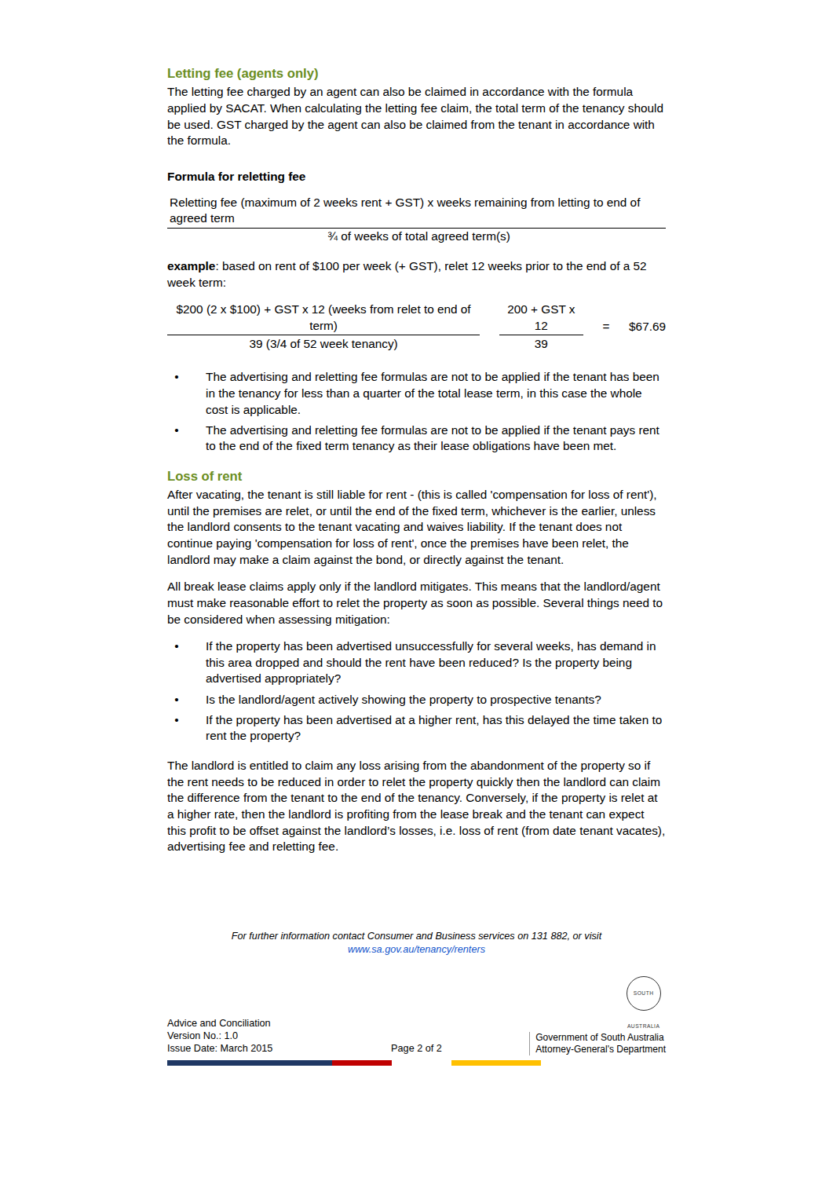Letting fee (agents only)
The letting fee charged by an agent can also be claimed in accordance with the formula applied by SACAT. When calculating the letting fee claim, the total term of the tenancy should be used. GST charged by the agent can also be claimed from the tenant in accordance with the formula.
Formula for reletting fee
Reletting fee (maximum of 2 weeks rent + GST) x weeks remaining from letting to end of agreed term ¾ of weeks of total agreed term(s)
example: based on rent of $100 per week (+ GST), relet 12 weeks prior to the end of a 52 week term:
$200 (2 x $100) + GST x 12 (weeks from relet to end of term) 39 (3/4 of 52 week tenancy)
200 + GST x 12 39
=
$67.69
The advertising and reletting fee formulas are not to be applied if the tenant has been in the tenancy for less than a quarter of the total lease term, in this case the whole cost is applicable.
The advertising and reletting fee formulas are not to be applied if the tenant pays rent to the end of the fixed term tenancy as their lease obligations have been met.
Loss of rent
After vacating, the tenant is still liable for rent - (this is called 'compensation for loss of rent'), until the premises are relet, or until the end of the fixed term, whichever is the earlier, unless the landlord consents to the tenant vacating and waives liability. If the tenant does not continue paying 'compensation for loss of rent', once the premises have been relet, the landlord may make a claim against the bond, or directly against the tenant.
All break lease claims apply only if the landlord mitigates. This means that the landlord/agent must make reasonable effort to relet the property as soon as possible. Several things need to be considered when assessing mitigation:
If the property has been advertised unsuccessfully for several weeks, has demand in this area dropped and should the rent have been reduced? Is the property being advertised appropriately?
Is the landlord/agent actively showing the property to prospective tenants?
If the property has been advertised at a higher rent, has this delayed the time taken to rent the property?
The landlord is entitled to claim any loss arising from the abandonment of the property so if the rent needs to be reduced in order to relet the property quickly then the landlord can claim the difference from the tenant to the end of the tenancy. Conversely, if the property is relet at a higher rate, then the landlord is profiting from the lease break and the tenant can expect this profit to be offset against the landlord’s losses, i.e. loss of rent (from date tenant vacates), advertising fee and reletting fee.
For further information contact Consumer and Business services on 131 882, or visit www.sa.gov.au/tenancy/renters
| Advice and Conciliation Version No.: 1.0 Issue Date: March 2015 | Page 2 of 2 | SOUTH AUSTRALIA Government of South Australia Attorney-General's Department |